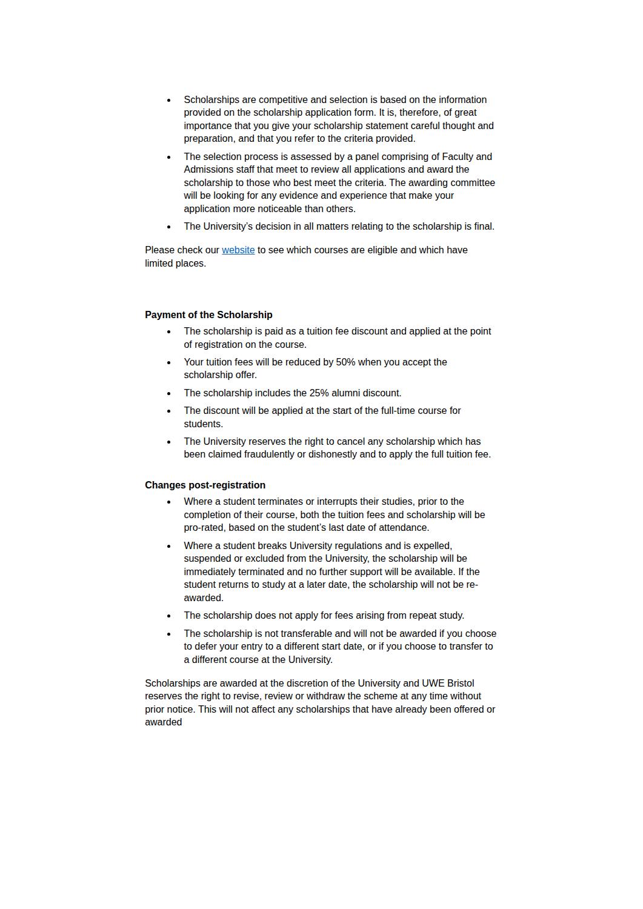Scholarships are competitive and selection is based on the information provided on the scholarship application form. It is, therefore, of great importance that you give your scholarship statement careful thought and preparation, and that you refer to the criteria provided.
The selection process is assessed by a panel comprising of Faculty and Admissions staff that meet to review all applications and award the scholarship to those who best meet the criteria. The awarding committee will be looking for any evidence and experience that make your application more noticeable than others.
The University’s decision in all matters relating to the scholarship is final.
Please check our website to see which courses are eligible and which have limited places.
Payment of the Scholarship
The scholarship is paid as a tuition fee discount and applied at the point of registration on the course.
Your tuition fees will be reduced by 50% when you accept the scholarship offer.
The scholarship includes the 25% alumni discount.
The discount will be applied at the start of the full-time course for students.
The University reserves the right to cancel any scholarship which has been claimed fraudulently or dishonestly and to apply the full tuition fee.
Changes post-registration
Where a student terminates or interrupts their studies, prior to the completion of their course, both the tuition fees and scholarship will be pro-rated, based on the student’s last date of attendance.
Where a student breaks University regulations and is expelled, suspended or excluded from the University, the scholarship will be immediately terminated and no further support will be available. If the student returns to study at a later date, the scholarship will not be re-awarded.
The scholarship does not apply for fees arising from repeat study.
The scholarship is not transferable and will not be awarded if you choose to defer your entry to a different start date, or if you choose to transfer to a different course at the University.
Scholarships are awarded at the discretion of the University and UWE Bristol reserves the right to revise, review or withdraw the scheme at any time without prior notice. This will not affect any scholarships that have already been offered or awarded